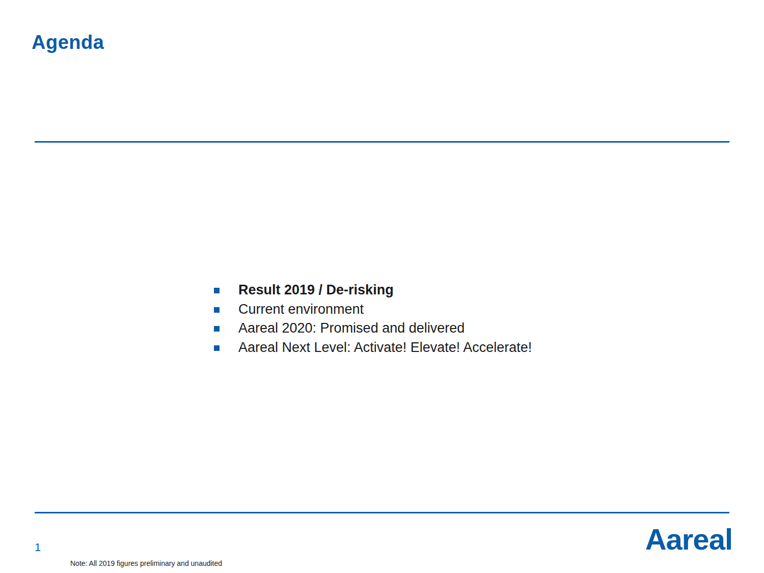Agenda
Result 2019 / De-risking
Current environment
Aareal 2020: Promised and delivered
Aareal Next Level: Activate! Elevate! Accelerate!
1
Note: All 2019 figures preliminary and unaudited
Aareal